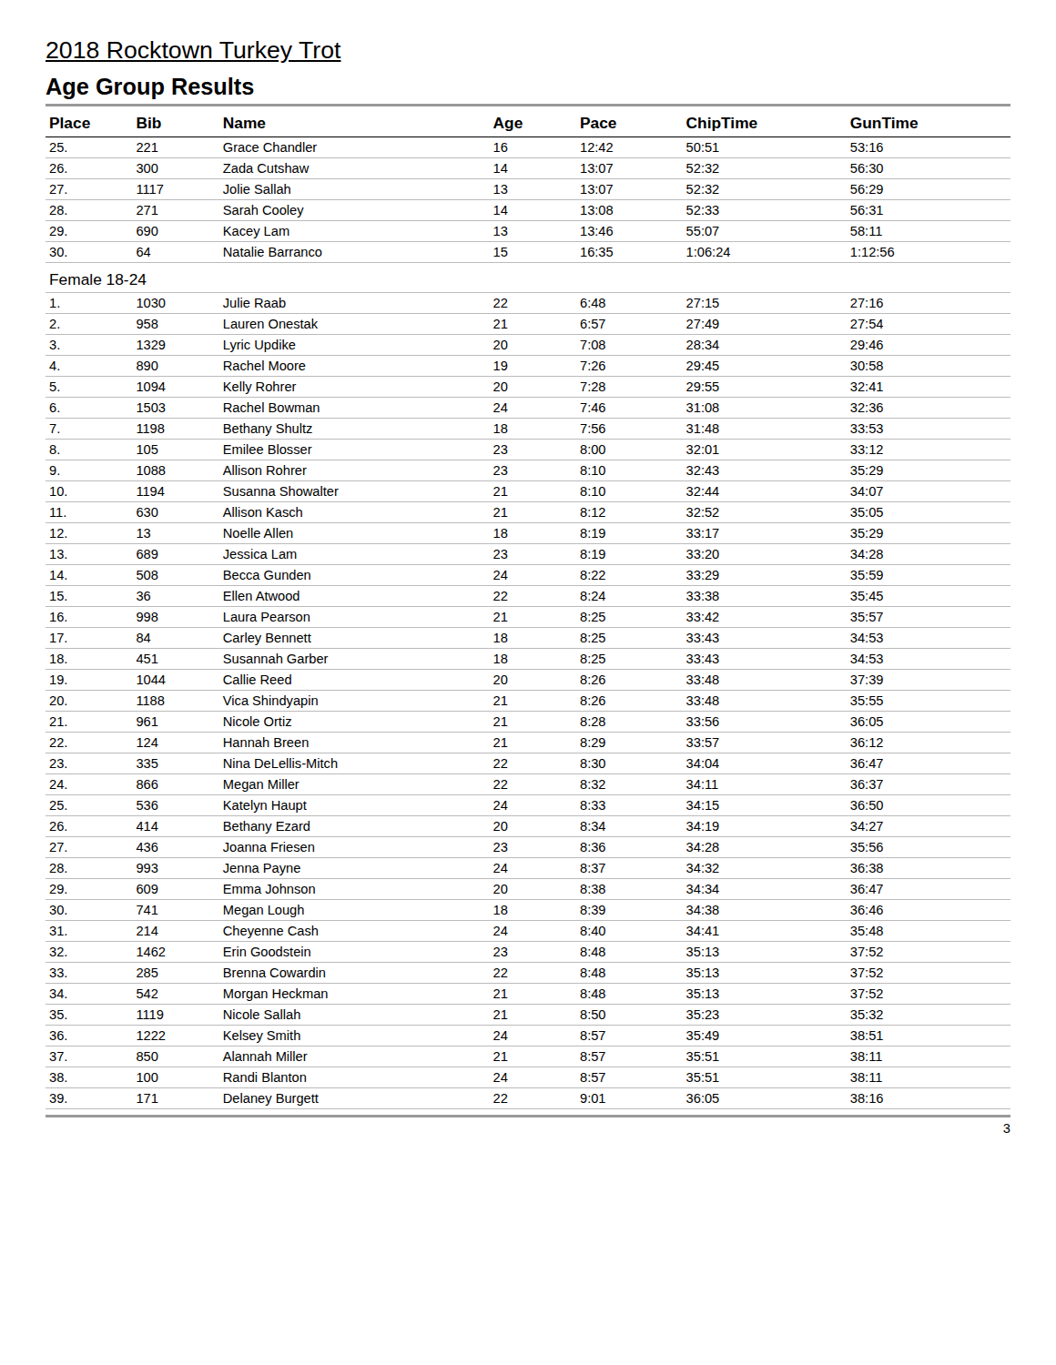2018 Rocktown Turkey Trot
Age Group Results
| Place | Bib | Name | Age | Pace | ChipTime | GunTime |
| --- | --- | --- | --- | --- | --- | --- |
| 25. | 221 | Grace Chandler | 16 | 12:42 | 50:51 | 53:16 |
| 26. | 300 | Zada Cutshaw | 14 | 13:07 | 52:32 | 56:30 |
| 27. | 1117 | Jolie Sallah | 13 | 13:07 | 52:32 | 56:29 |
| 28. | 271 | Sarah Cooley | 14 | 13:08 | 52:33 | 56:31 |
| 29. | 690 | Kacey Lam | 13 | 13:46 | 55:07 | 58:11 |
| 30. | 64 | Natalie Barranco | 15 | 16:35 | 1:06:24 | 1:12:56 |
| Female 18-24 |
| 1. | 1030 | Julie Raab | 22 | 6:48 | 27:15 | 27:16 |
| 2. | 958 | Lauren Onestak | 21 | 6:57 | 27:49 | 27:54 |
| 3. | 1329 | Lyric Updike | 20 | 7:08 | 28:34 | 29:46 |
| 4. | 890 | Rachel Moore | 19 | 7:26 | 29:45 | 30:58 |
| 5. | 1094 | Kelly Rohrer | 20 | 7:28 | 29:55 | 32:41 |
| 6. | 1503 | Rachel Bowman | 24 | 7:46 | 31:08 | 32:36 |
| 7. | 1198 | Bethany Shultz | 18 | 7:56 | 31:48 | 33:53 |
| 8. | 105 | Emilee Blosser | 23 | 8:00 | 32:01 | 33:12 |
| 9. | 1088 | Allison Rohrer | 23 | 8:10 | 32:43 | 35:29 |
| 10. | 1194 | Susanna Showalter | 21 | 8:10 | 32:44 | 34:07 |
| 11. | 630 | Allison Kasch | 21 | 8:12 | 32:52 | 35:05 |
| 12. | 13 | Noelle Allen | 18 | 8:19 | 33:17 | 35:29 |
| 13. | 689 | Jessica Lam | 23 | 8:19 | 33:20 | 34:28 |
| 14. | 508 | Becca Gunden | 24 | 8:22 | 33:29 | 35:59 |
| 15. | 36 | Ellen Atwood | 22 | 8:24 | 33:38 | 35:45 |
| 16. | 998 | Laura Pearson | 21 | 8:25 | 33:42 | 35:57 |
| 17. | 84 | Carley Bennett | 18 | 8:25 | 33:43 | 34:53 |
| 18. | 451 | Susannah Garber | 18 | 8:25 | 33:43 | 34:53 |
| 19. | 1044 | Callie Reed | 20 | 8:26 | 33:48 | 37:39 |
| 20. | 1188 | Vica Shindyapin | 21 | 8:26 | 33:48 | 35:55 |
| 21. | 961 | Nicole Ortiz | 21 | 8:28 | 33:56 | 36:05 |
| 22. | 124 | Hannah Breen | 21 | 8:29 | 33:57 | 36:12 |
| 23. | 335 | Nina DeLellis-Mitch | 22 | 8:30 | 34:04 | 36:47 |
| 24. | 866 | Megan Miller | 22 | 8:32 | 34:11 | 36:37 |
| 25. | 536 | Katelyn Haupt | 24 | 8:33 | 34:15 | 36:50 |
| 26. | 414 | Bethany Ezard | 20 | 8:34 | 34:19 | 34:27 |
| 27. | 436 | Joanna Friesen | 23 | 8:36 | 34:28 | 35:56 |
| 28. | 993 | Jenna Payne | 24 | 8:37 | 34:32 | 36:38 |
| 29. | 609 | Emma Johnson | 20 | 8:38 | 34:34 | 36:47 |
| 30. | 741 | Megan Lough | 18 | 8:39 | 34:38 | 36:46 |
| 31. | 214 | Cheyenne Cash | 24 | 8:40 | 34:41 | 35:48 |
| 32. | 1462 | Erin Goodstein | 23 | 8:48 | 35:13 | 37:52 |
| 33. | 285 | Brenna Cowardin | 22 | 8:48 | 35:13 | 37:52 |
| 34. | 542 | Morgan Heckman | 21 | 8:48 | 35:13 | 37:52 |
| 35. | 1119 | Nicole Sallah | 21 | 8:50 | 35:23 | 35:32 |
| 36. | 1222 | Kelsey Smith | 24 | 8:57 | 35:49 | 38:51 |
| 37. | 850 | Alannah Miller | 21 | 8:57 | 35:51 | 38:11 |
| 38. | 100 | Randi Blanton | 24 | 8:57 | 35:51 | 38:11 |
| 39. | 171 | Delaney Burgett | 22 | 9:01 | 36:05 | 38:16 |
3